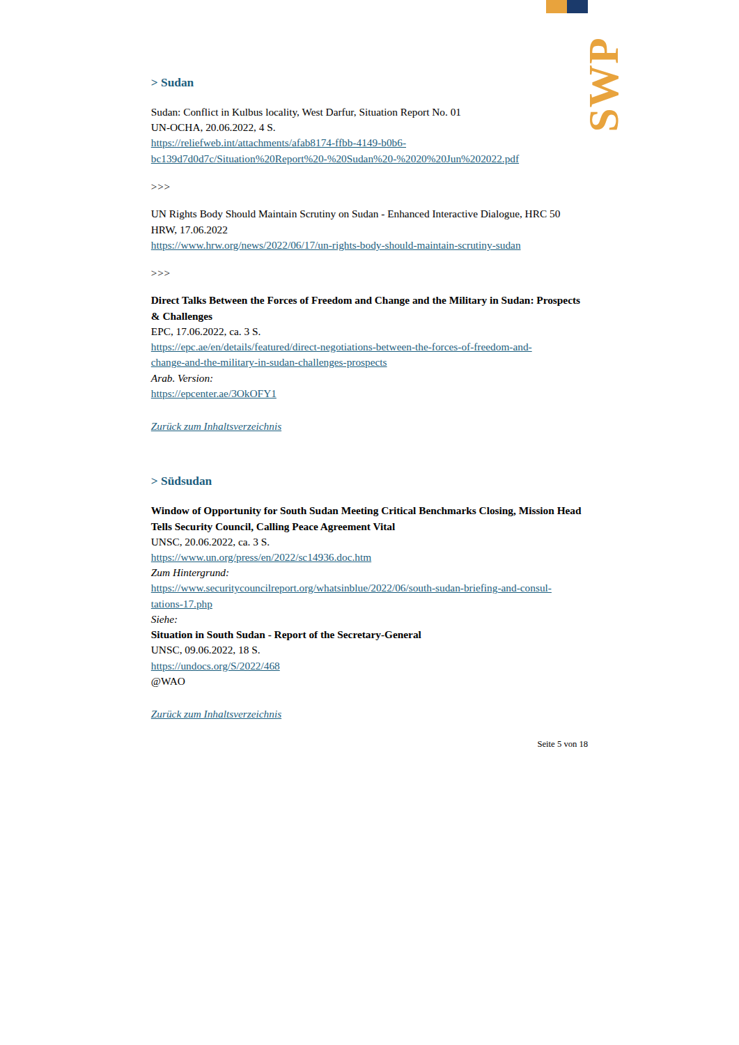SWP
> Sudan
Sudan: Conflict in Kulbus locality, West Darfur, Situation Report No. 01
UN-OCHA, 20.06.2022, 4 S.
https://reliefweb.int/attachments/afab8174-ffbb-4149-b0b6-
bc139d7d0d7c/Situation%20Report%20-%20Sudan%20-%2020%20Jun%202022.pdf
>>>
UN Rights Body Should Maintain Scrutiny on Sudan - Enhanced Interactive Dialogue, HRC 50
HRW, 17.06.2022
https://www.hrw.org/news/2022/06/17/un-rights-body-should-maintain-scrutiny-sudan
>>>
Direct Talks Between the Forces of Freedom and Change and the Military in Sudan: Prospects & Challenges
EPC, 17.06.2022, ca. 3 S.
https://epc.ae/en/details/featured/direct-negotiations-between-the-forces-of-freedom-and-
change-and-the-military-in-sudan-challenges-prospects
Arab. Version:
https://epcenter.ae/3OkOFY1
Zurück zum Inhaltsverzeichnis
> Südsudan
Window of Opportunity for South Sudan Meeting Critical Benchmarks Closing, Mission Head Tells Security Council, Calling Peace Agreement Vital
UNSC, 20.06.2022, ca. 3 S.
https://www.un.org/press/en/2022/sc14936.doc.htm
Zum Hintergrund:
https://www.securitycouncilreport.org/whatsinblue/2022/06/south-sudan-briefing-and-consul-
tations-17.php
Siehe:
Situation in South Sudan - Report of the Secretary-General
UNSC, 09.06.2022, 18 S.
https://undocs.org/S/2022/468
@WAO
Zurück zum Inhaltsverzeichnis
Seite 5 von 18